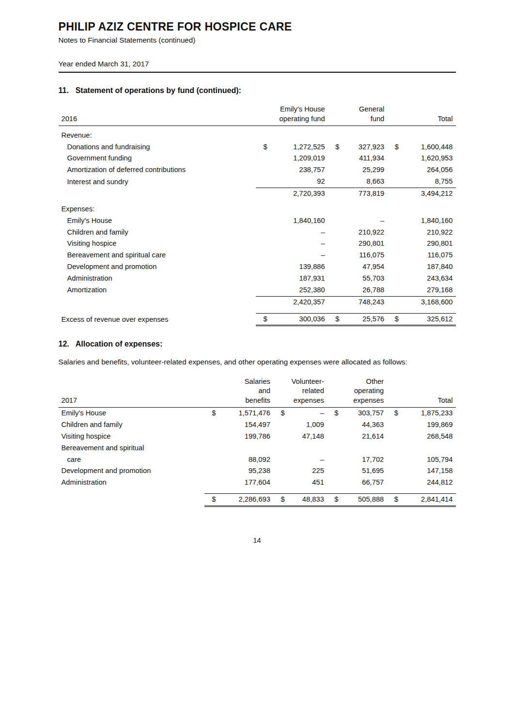PHILIP AZIZ CENTRE FOR HOSPICE CARE
Notes to Financial Statements (continued)
Year ended March 31, 2017
11. Statement of operations by fund (continued):
| 2016 | Emily's House operating fund | General fund | Total |
| --- | --- | --- | --- |
| Revenue: | | | | | | |
| Donations and fundraising | $ | 1,272,525 | $ | 327,923 | $ | 1,600,448 |
| Government funding | | 1,209,019 | | 411,934 | | 1,620,953 |
| Amortization of deferred contributions | | 238,757 | | 25,299 | | 264,056 |
| Interest and sundry | | 92 | | 8,663 | | 8,755 |
| | | 2,720,393 | | 773,819 | | 3,494,212 |
| Expenses: | | | | | | |
| Emily's House | | 1,840,160 | | – | | 1,840,160 |
| Children and family | | – | | 210,922 | | 210,922 |
| Visiting hospice | | – | | 290,801 | | 290,801 |
| Bereavement and spiritual care | | – | | 116,075 | | 116,075 |
| Development and promotion | | 139,886 | | 47,954 | | 187,840 |
| Administration | | 187,931 | | 55,703 | | 243,634 |
| Amortization | | 252,380 | | 26,788 | | 279,168 |
| | | 2,420,357 | | 748,243 | | 3,168,600 |
| Excess of revenue over expenses | $ | 300,036 | $ | 25,576 | $ | 325,612 |
12. Allocation of expenses:
Salaries and benefits, volunteer-related expenses, and other operating expenses were allocated as follows:
| 2017 | Salaries and benefits | Volunteer- related expenses | Other operating expenses | Total |
| --- | --- | --- | --- | --- |
| Emily's House | $ | 1,571,476 | $ | – | $ | 303,757 | $ | 1,875,233 |
| Children and family | | 154,497 | | 1,009 | | 44,363 | | 199,869 |
| Visiting hospice | | 199,786 | | 47,148 | | 21,614 | | 268,548 |
| Bereavement and spiritual | | | | | | | | |
| care | | 88,092 | | – | | 17,702 | | 105,794 |
| Development and promotion | | 95,238 | | 225 | | 51,695 | | 147,158 |
| Administration | | 177,604 | | 451 | | 66,757 | | 244,812 |
| | $ | 2,286,693 | $ | 48,833 | $ | 505,888 | $ | 2,841,414 |
14